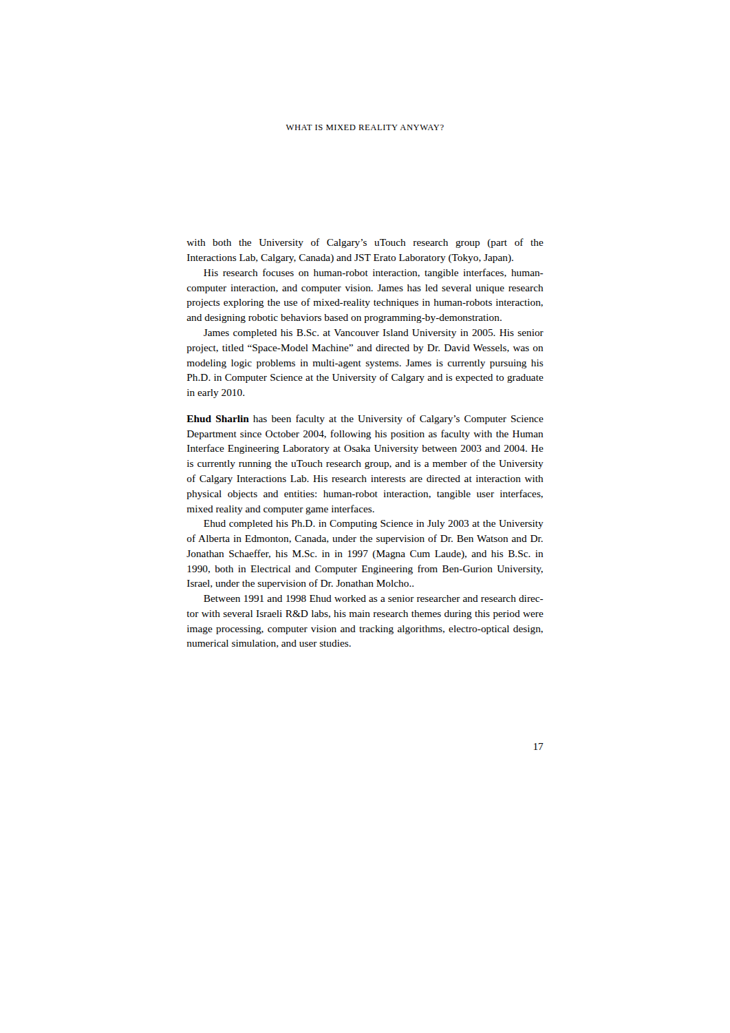WHAT IS MIXED REALITY ANYWAY?
with both the University of Calgary’s uTouch research group (part of the Interactions Lab, Calgary, Canada) and JST Erato Laboratory (Tokyo, Japan).
His research focuses on human-robot interaction, tangible interfaces, human-computer interaction, and computer vision. James has led several unique research projects exploring the use of mixed-reality techniques in human-robots interaction, and designing robotic behaviors based on programming-by-demonstration.
James completed his B.Sc. at Vancouver Island University in 2005. His senior project, titled “Space-Model Machine” and directed by Dr. David Wessels, was on modeling logic problems in multi-agent systems. James is currently pursuing his Ph.D. in Computer Science at the University of Calgary and is expected to graduate in early 2010.
Ehud Sharlin has been faculty at the University of Calgary’s Computer Science Department since October 2004, following his position as faculty with the Human Interface Engineering Laboratory at Osaka University between 2003 and 2004. He is currently running the uTouch research group, and is a member of the University of Calgary Interactions Lab. His research interests are directed at interaction with physical objects and entities: human-robot interaction, tangible user interfaces, mixed reality and computer game interfaces.
Ehud completed his Ph.D. in Computing Science in July 2003 at the University of Alberta in Edmonton, Canada, under the supervision of Dr. Ben Watson and Dr. Jonathan Schaeffer, his M.Sc. in in 1997 (Magna Cum Laude), and his B.Sc. in 1990, both in Electrical and Computer Engineering from Ben-Gurion University, Israel, under the supervision of Dr. Jonathan Molcho..
Between 1991 and 1998 Ehud worked as a senior researcher and research director with several Israeli R&D labs, his main research themes during this period were image processing, computer vision and tracking algorithms, electro-optical design, numerical simulation, and user studies.
17